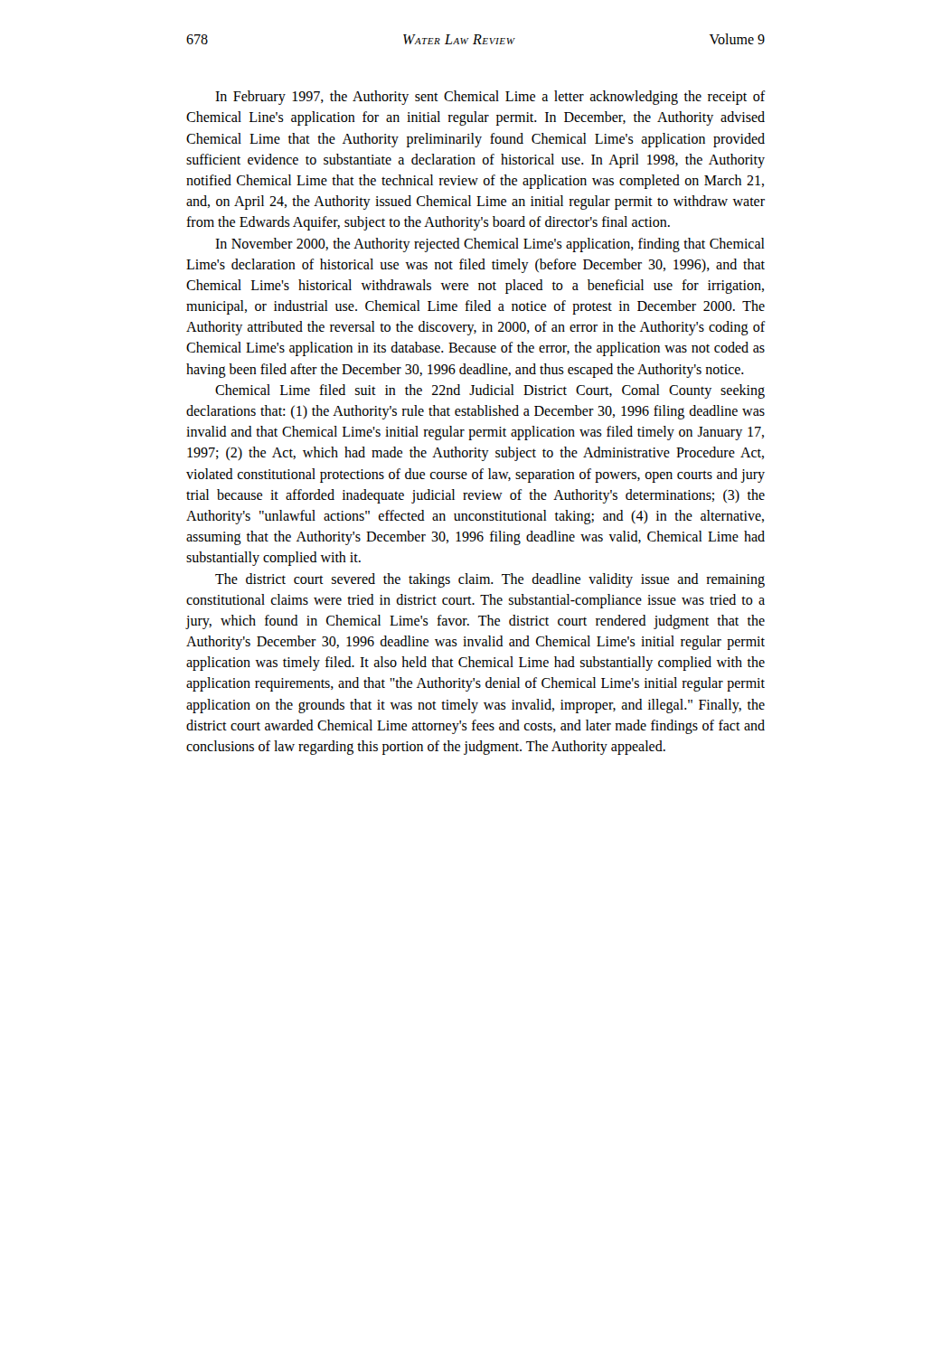678 Water Law Review Volume 9
In February 1997, the Authority sent Chemical Lime a letter acknowledging the receipt of Chemical Line's application for an initial regular permit. In December, the Authority advised Chemical Lime that the Authority preliminarily found Chemical Lime's application provided sufficient evidence to substantiate a declaration of historical use. In April 1998, the Authority notified Chemical Lime that the technical review of the application was completed on March 21, and, on April 24, the Authority issued Chemical Lime an initial regular permit to withdraw water from the Edwards Aquifer, subject to the Authority's board of director's final action.
In November 2000, the Authority rejected Chemical Lime's application, finding that Chemical Lime's declaration of historical use was not filed timely (before December 30, 1996), and that Chemical Lime's historical withdrawals were not placed to a beneficial use for irrigation, municipal, or industrial use. Chemical Lime filed a notice of protest in December 2000. The Authority attributed the reversal to the discovery, in 2000, of an error in the Authority's coding of Chemical Lime's application in its database. Because of the error, the application was not coded as having been filed after the December 30, 1996 deadline, and thus escaped the Authority's notice.
Chemical Lime filed suit in the 22nd Judicial District Court, Comal County seeking declarations that: (1) the Authority's rule that established a December 30, 1996 filing deadline was invalid and that Chemical Lime's initial regular permit application was filed timely on January 17, 1997; (2) the Act, which had made the Authority subject to the Administrative Procedure Act, violated constitutional protections of due course of law, separation of powers, open courts and jury trial because it afforded inadequate judicial review of the Authority's determinations; (3) the Authority's "unlawful actions" effected an unconstitutional taking; and (4) in the alternative, assuming that the Authority's December 30, 1996 filing deadline was valid, Chemical Lime had substantially complied with it.
The district court severed the takings claim. The deadline validity issue and remaining constitutional claims were tried in district court. The substantial-compliance issue was tried to a jury, which found in Chemical Lime's favor. The district court rendered judgment that the Authority's December 30, 1996 deadline was invalid and Chemical Lime's initial regular permit application was timely filed. It also held that Chemical Lime had substantially complied with the application requirements, and that "the Authority's denial of Chemical Lime's initial regular permit application on the grounds that it was not timely was invalid, improper, and illegal." Finally, the district court awarded Chemical Lime attorney's fees and costs, and later made findings of fact and conclusions of law regarding this portion of the judgment. The Authority appealed.